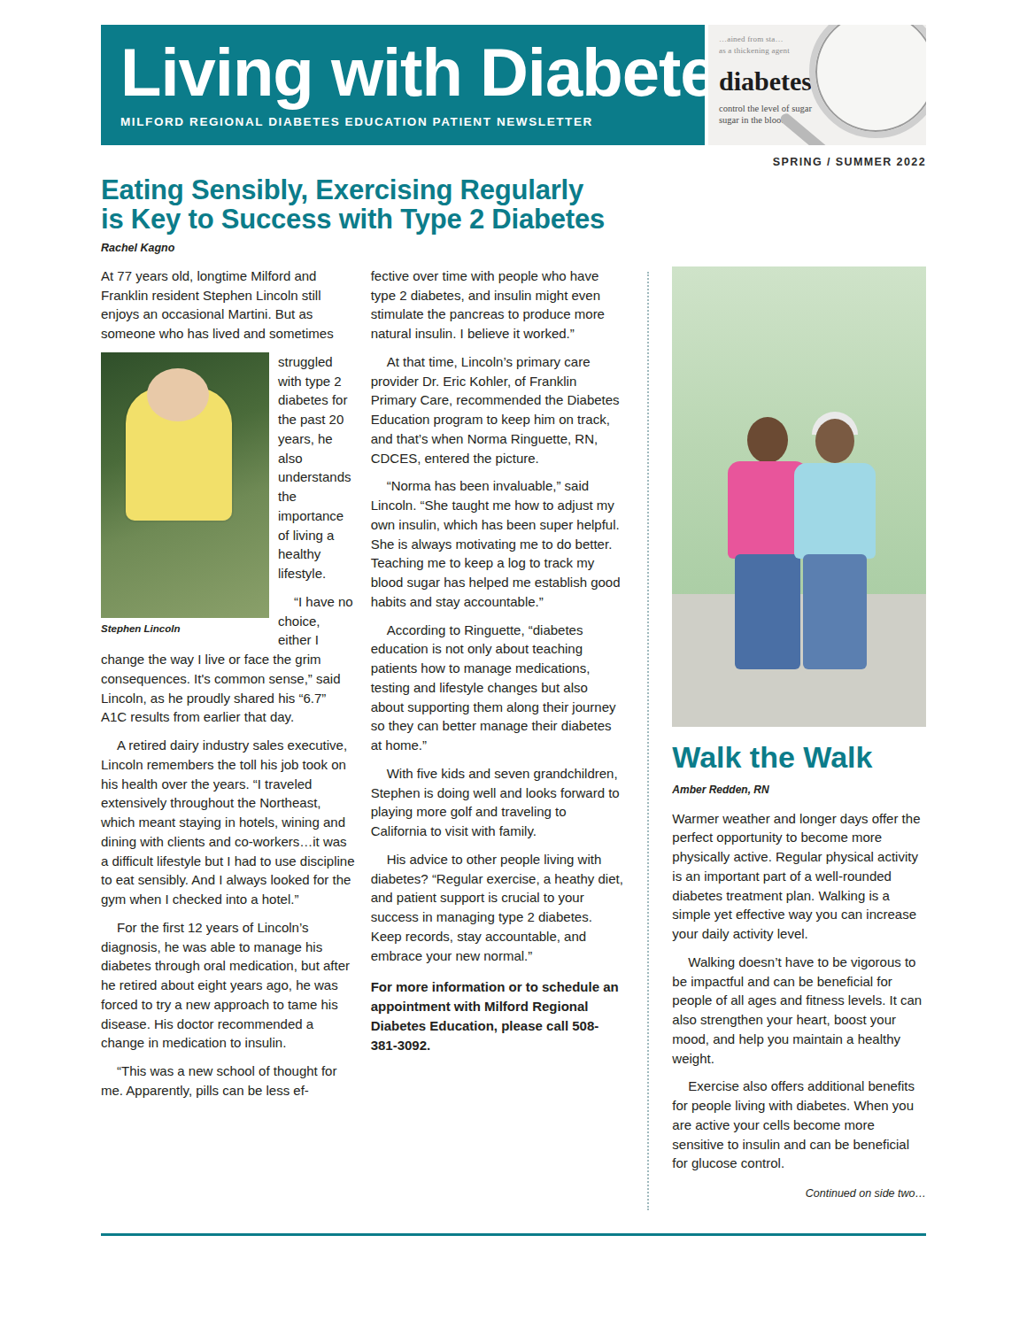Living with Diabetes
Milford Regional Diabetes Education Patient Newsletter
…ained from sta…
as a thickening agent
diabetes
control the level of sugar
sugar in the blood
SPRING / SUMMER 2022
Eating Sensibly, Exercising Regularly
is Key to Success with Type 2 Diabetes
Rachel Kagno
At 77 years old, longtime Milford and Franklin resident Stephen Lincoln still enjoys an occasional Martini. But as someone who has lived and sometimes
Stephen Lincoln
struggled with type 2 diabetes for the past 20 years, he also understands the importance of living a healthy lifestyle.
“I have no choice, either I change the way I live or face the grim consequences. It's common sense,” said Lincoln, as he proudly shared his “6.7” A1C results from earlier that day.
A retired dairy industry sales executive, Lincoln remembers the toll his job took on his health over the years. “I traveled extensively throughout the Northeast, which meant staying in hotels, wining and dining with clients and co-workers…it was a difficult lifestyle but I had to use discipline to eat sensibly. And I always looked for the gym when I checked into a hotel.”
For the first 12 years of Lincoln’s diagnosis, he was able to manage his diabetes through oral medication, but after he retired about eight years ago, he was forced to try a new approach to tame his disease. His doctor recommended a change in medication to insulin.
“This was a new school of thought for me. Apparently, pills can be less ef-
fective over time with people who have type 2 diabetes, and insulin might even stimulate the pancreas to produce more natural insulin. I believe it worked.”
At that time, Lincoln’s primary care provider Dr. Eric Kohler, of Franklin Primary Care, recommended the Diabetes Education program to keep him on track, and that’s when Norma Ringuette, RN, CDCES, entered the picture.
“Norma has been invaluable,” said Lincoln. “She taught me how to adjust my own insulin, which has been super helpful. She is always motivating me to do better. Teaching me to keep a log to track my blood sugar has helped me establish good habits and stay accountable.”
According to Ringuette, “diabetes education is not only about teaching patients how to manage medications, testing and lifestyle changes but also about supporting them along their journey so they can better manage their diabetes at home.”
With five kids and seven grandchildren, Stephen is doing well and looks forward to playing more golf and traveling to California to visit with family.
His advice to other people living with diabetes? “Regular exercise, a heathy diet, and patient support is crucial to your success in managing type 2 diabetes. Keep records, stay accountable, and embrace your new normal.”
For more information or to schedule an appointment with Milford Regional Diabetes Education, please call 508-381-3092.
Walk the Walk
Amber Redden, RN
Warmer weather and longer days offer the perfect opportunity to become more physically active. Regular physical activity is an important part of a well-rounded diabetes treatment plan. Walking is a simple yet effective way you can increase your daily activity level.
Walking doesn’t have to be vigorous to be impactful and can be beneficial for people of all ages and fitness levels. It can also strengthen your heart, boost your mood, and help you maintain a healthy weight.
Exercise also offers additional benefits for people living with diabetes. When you are active your cells become more sensitive to insulin and can be beneficial for glucose control.
Continued on side two…